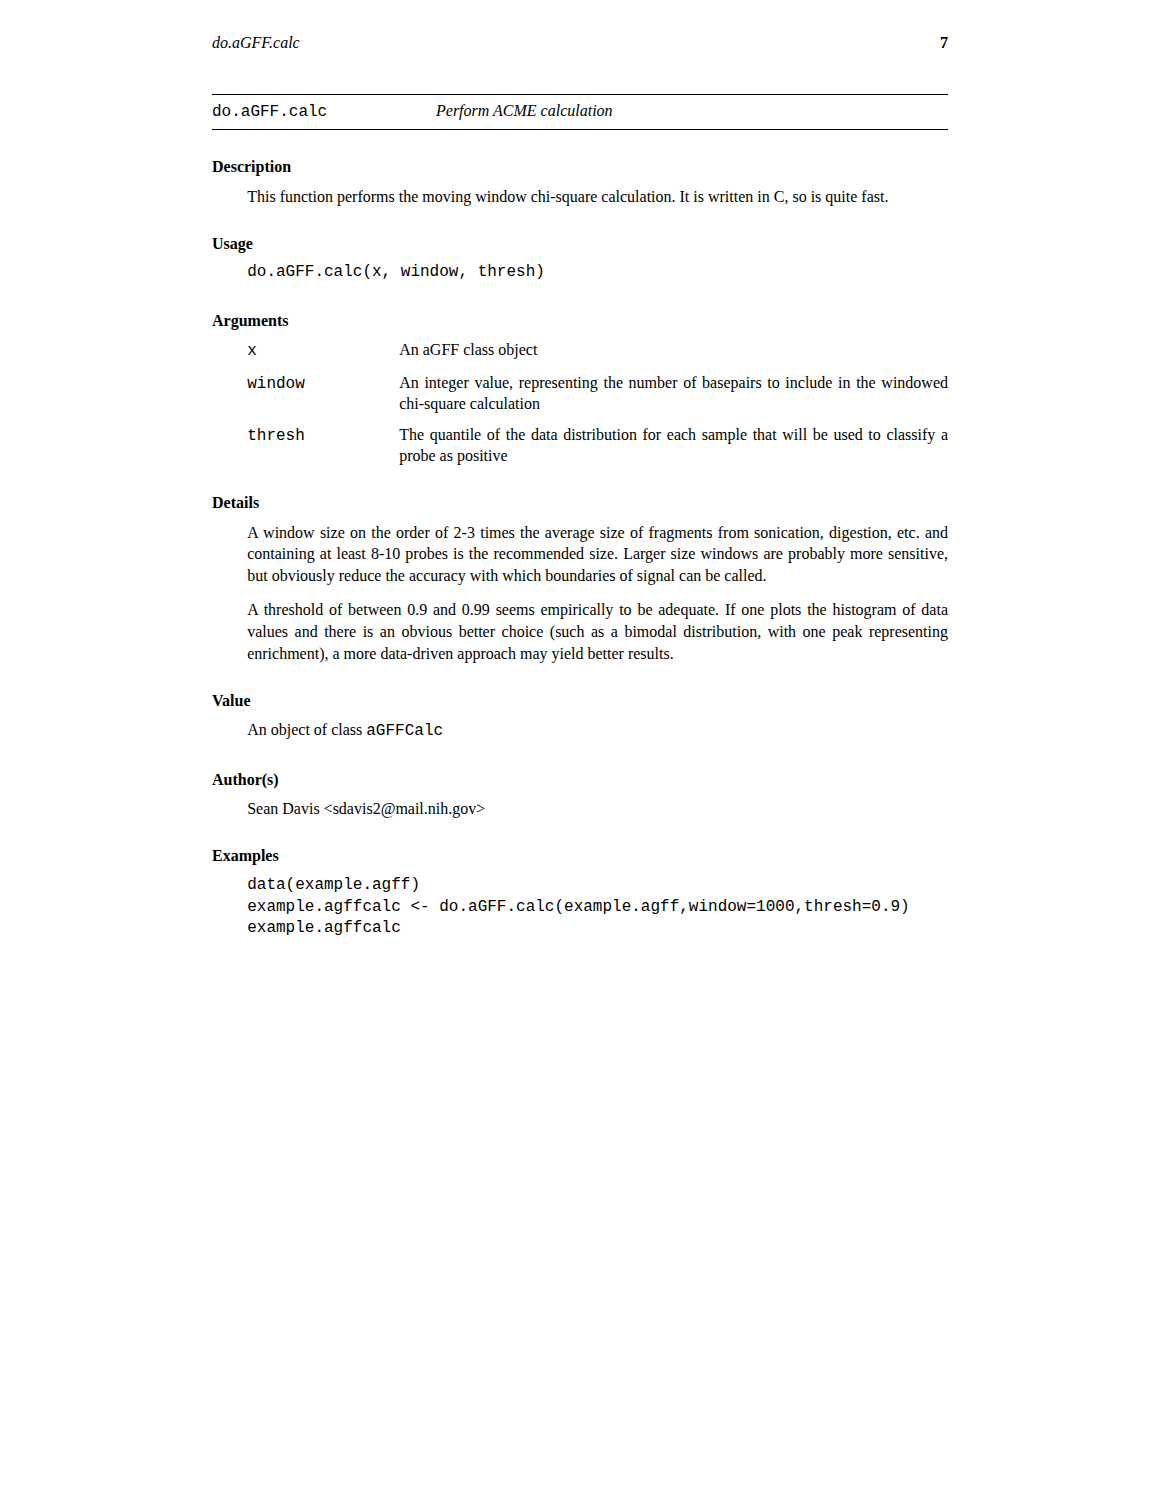do.aGFF.calc 7
do.aGFF.calc Perform ACME calculation
Description
This function performs the moving window chi-square calculation. It is written in C, so is quite fast.
Usage
do.aGFF.calc(x, window, thresh)
Arguments
x
An aGFF class object
window
An integer value, representing the number of basepairs to include in the windowed chi-square calculation
thresh
The quantile of the data distribution for each sample that will be used to classify a probe as positive
Details
A window size on the order of 2-3 times the average size of fragments from sonication, digestion, etc. and containing at least 8-10 probes is the recommended size. Larger size windows are probably more sensitive, but obviously reduce the accuracy with which boundaries of signal can be called.
A threshold of between 0.9 and 0.99 seems empirically to be adequate. If one plots the histogram of data values and there is an obvious better choice (such as a bimodal distribution, with one peak representing enrichment), a more data-driven approach may yield better results.
Value
An object of class aGFFCalc
Author(s)
Sean Davis <sdavis2@mail.nih.gov>
Examples
data(example.agff)
example.agffcalc <- do.aGFF.calc(example.agff,window=1000,thresh=0.9)
example.agffcalc